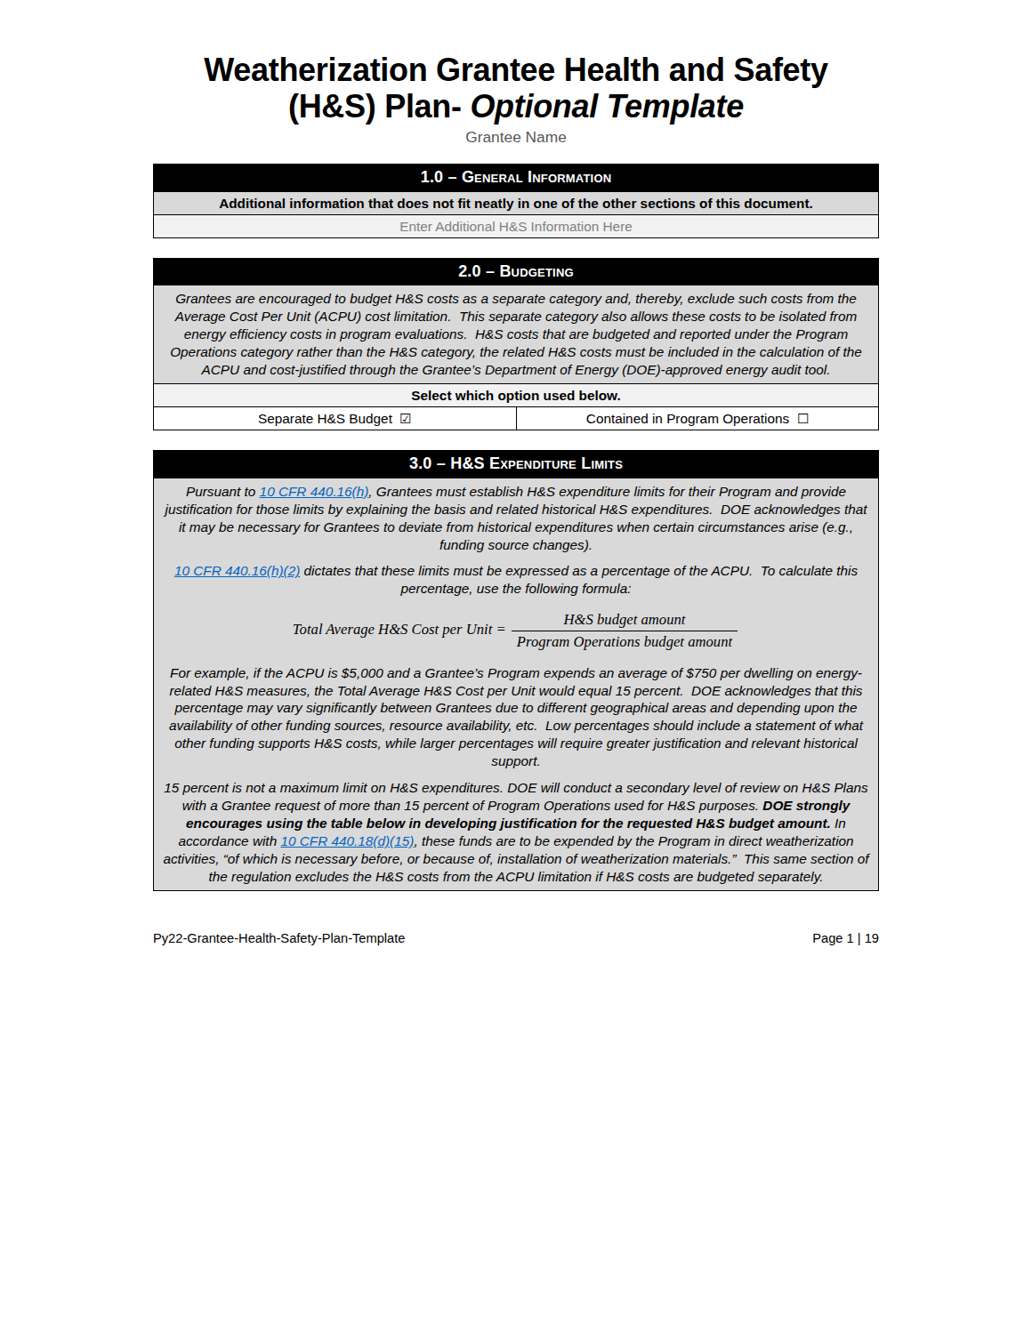Weatherization Grantee Health and Safety
(H&S) Plan- Optional Template
Grantee Name
1.0 – General Information
Additional information that does not fit neatly in one of the other sections of this document.
Enter Additional H&S Information Here
2.0 – Budgeting
Grantees are encouraged to budget H&S costs as a separate category and, thereby, exclude such costs from the Average Cost Per Unit (ACPU) cost limitation. This separate category also allows these costs to be isolated from energy efficiency costs in program evaluations. H&S costs that are budgeted and reported under the Program Operations category rather than the H&S category, the related H&S costs must be included in the calculation of the ACPU and cost-justified through the Grantee’s Department of Energy (DOE)-approved energy audit tool.
Select which option used below.
Separate H&S Budget ☑
Contained in Program Operations ☐
3.0 – H&S Expenditure Limits
Pursuant to 10 CFR 440.16(h), Grantees must establish H&S expenditure limits for their Program and provide justification for those limits by explaining the basis and related historical H&S expenditures. DOE acknowledges that it may be necessary for Grantees to deviate from historical expenditures when certain circumstances arise (e.g., funding source changes).
10 CFR 440.16(h)(2) dictates that these limits must be expressed as a percentage of the ACPU. To calculate this percentage, use the following formula:
Total Average H&S Cost per Unit = H&S budget amount Program Operations budget amount
For example, if the ACPU is $5,000 and a Grantee’s Program expends an average of $750 per dwelling on energy-related H&S measures, the Total Average H&S Cost per Unit would equal 15 percent. DOE acknowledges that this percentage may vary significantly between Grantees due to different geographical areas and depending upon the availability of other funding sources, resource availability, etc. Low percentages should include a statement of what other funding supports H&S costs, while larger percentages will require greater justification and relevant historical support.
15 percent is not a maximum limit on H&S expenditures. DOE will conduct a secondary level of review on H&S Plans with a Grantee request of more than 15 percent of Program Operations used for H&S purposes. DOE strongly encourages using the table below in developing justification for the requested H&S budget amount. In accordance with 10 CFR 440.18(d)(15), these funds are to be expended by the Program in direct weatherization activities, “of which is necessary before, or because of, installation of weatherization materials.” This same section of the regulation excludes the H&S costs from the ACPU limitation if H&S costs are budgeted separately.
Py22-Grantee-Health-Safety-Plan-Template Page 1 | 19